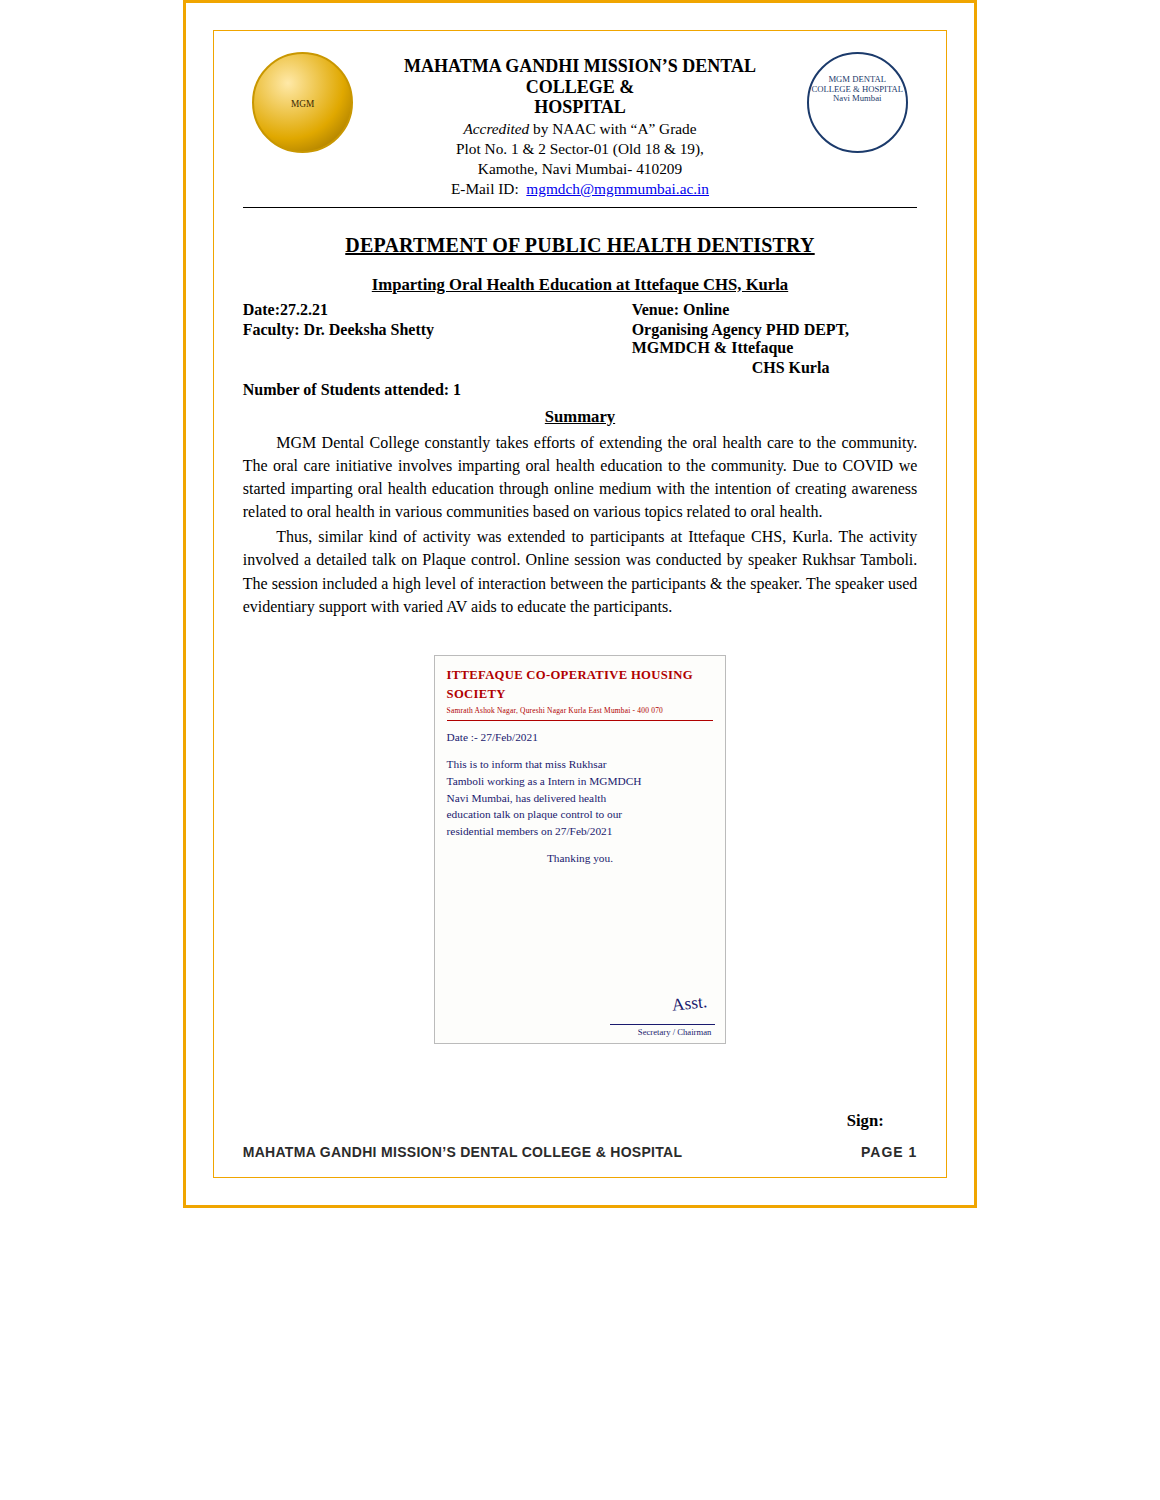MGM
MAHATMA GANDHI MISSION’S DENTAL COLLEGE &
HOSPITAL
Accredited by NAAC with “A” Grade
Plot No. 1 & 2 Sector-01 (Old 18 & 19),
Kamothe, Navi Mumbai- 410209
E-Mail ID: mgmdch@mgmmumbai.ac.in
MGM DENTAL COLLEGE & HOSPITAL
Navi Mumbai
DEPARTMENT OF PUBLIC HEALTH DENTISTRY
Imparting Oral Health Education at Ittefaque CHS, Kurla
| Date:27.2.21 | Venue: Online |
| Faculty: Dr. Deeksha Shetty | Organising Agency PHD DEPT, MGMDCH & Ittefaque |
| | CHS Kurla |
Number of Students attended: 1
Summary
MGM Dental College constantly takes efforts of extending the oral health care to the community. The oral care initiative involves imparting oral health education to the community. Due to COVID we started imparting oral health education through online medium with the intention of creating awareness related to oral health in various communities based on various topics related to oral health.
Thus, similar kind of activity was extended to participants at Ittefaque CHS, Kurla. The activity involved a detailed talk on Plaque control. Online session was conducted by speaker Rukhsar Tamboli. The session included a high level of interaction between the participants & the speaker. The speaker used evidentiary support with varied AV aids to educate the participants.
ITTEFAQUE CO-OPERATIVE HOUSING SOCIETY
Samrath Ashok Nagar, Qureshi Nagar Kurla East Mumbai - 400 070
Date :- 27/Feb/2021
This is to inform that miss Rukhsar
Tamboli working as a Intern in MGMDCH
Navi Mumbai, has delivered health
education talk on plaque control to our
residential members on 27/Feb/2021
Thanking you.
Asst.
Secretary / Chairman
Sign:
MAHATMA GANDHI MISSION’S DENTAL COLLEGE & HOSPITAL PAGE 1